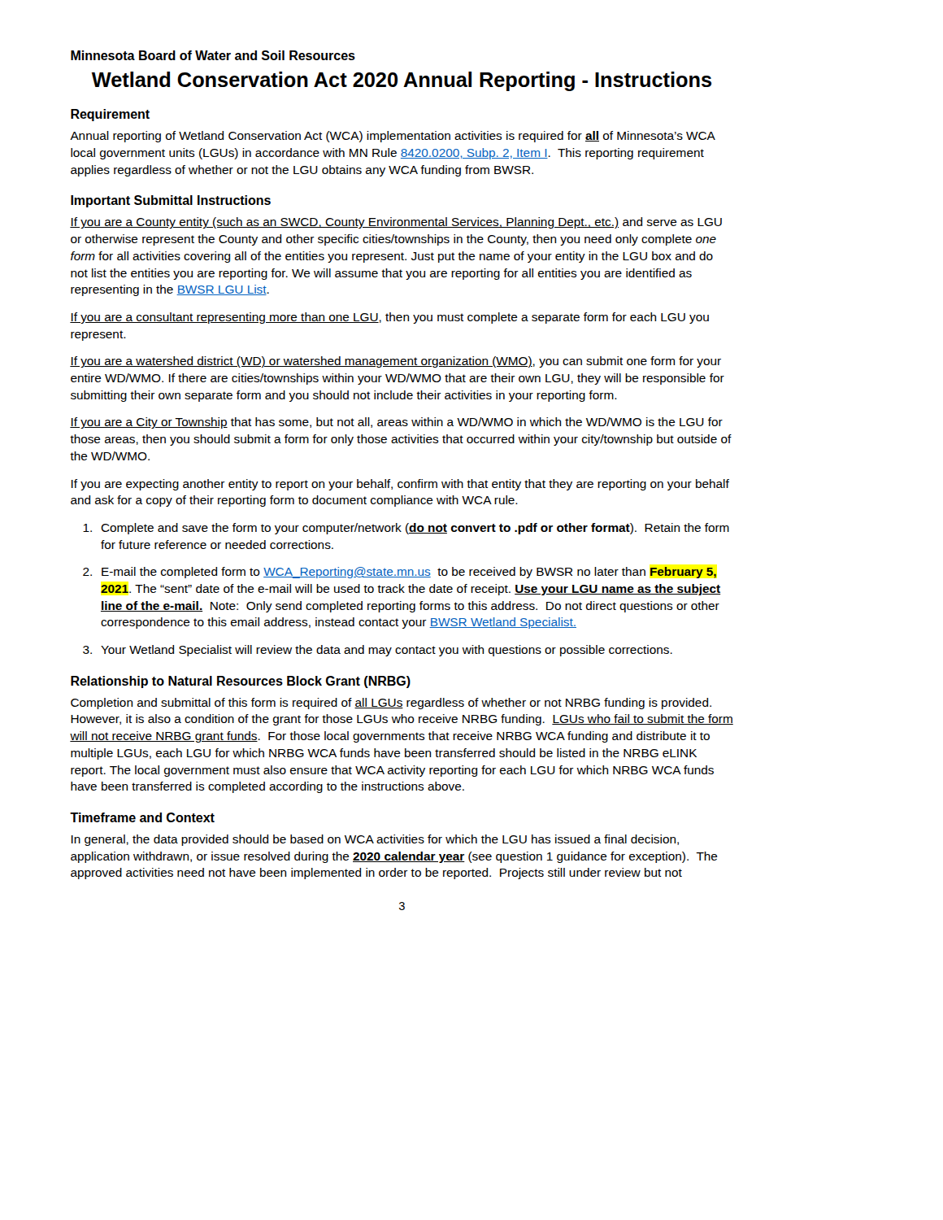Minnesota Board of Water and Soil Resources
Wetland Conservation Act 2020 Annual Reporting - Instructions
Requirement
Annual reporting of Wetland Conservation Act (WCA) implementation activities is required for all of Minnesota’s WCA local government units (LGUs) in accordance with MN Rule 8420.0200, Subp. 2, Item I. This reporting requirement applies regardless of whether or not the LGU obtains any WCA funding from BWSR.
Important Submittal Instructions
If you are a County entity (such as an SWCD, County Environmental Services, Planning Dept., etc.) and serve as LGU or otherwise represent the County and other specific cities/townships in the County, then you need only complete one form for all activities covering all of the entities you represent. Just put the name of your entity in the LGU box and do not list the entities you are reporting for. We will assume that you are reporting for all entities you are identified as representing in the BWSR LGU List.
If you are a consultant representing more than one LGU, then you must complete a separate form for each LGU you represent.
If you are a watershed district (WD) or watershed management organization (WMO), you can submit one form for your entire WD/WMO. If there are cities/townships within your WD/WMO that are their own LGU, they will be responsible for submitting their own separate form and you should not include their activities in your reporting form.
If you are a City or Township that has some, but not all, areas within a WD/WMO in which the WD/WMO is the LGU for those areas, then you should submit a form for only those activities that occurred within your city/township but outside of the WD/WMO.
If you are expecting another entity to report on your behalf, confirm with that entity that they are reporting on your behalf and ask for a copy of their reporting form to document compliance with WCA rule.
Complete and save the form to your computer/network (do not convert to .pdf or other format). Retain the form for future reference or needed corrections.
E-mail the completed form to WCA_Reporting@state.mn.us to be received by BWSR no later than February 5, 2021. The “sent” date of the e-mail will be used to track the date of receipt. Use your LGU name as the subject line of the e-mail. Note: Only send completed reporting forms to this address. Do not direct questions or other correspondence to this email address, instead contact your BWSR Wetland Specialist.
Your Wetland Specialist will review the data and may contact you with questions or possible corrections.
Relationship to Natural Resources Block Grant (NRBG)
Completion and submittal of this form is required of all LGUs regardless of whether or not NRBG funding is provided. However, it is also a condition of the grant for those LGUs who receive NRBG funding. LGUs who fail to submit the form will not receive NRBG grant funds. For those local governments that receive NRBG WCA funding and distribute it to multiple LGUs, each LGU for which NRBG WCA funds have been transferred should be listed in the NRBG eLINK report. The local government must also ensure that WCA activity reporting for each LGU for which NRBG WCA funds have been transferred is completed according to the instructions above.
Timeframe and Context
In general, the data provided should be based on WCA activities for which the LGU has issued a final decision, application withdrawn, or issue resolved during the 2020 calendar year (see question 1 guidance for exception). The approved activities need not have been implemented in order to be reported. Projects still under review but not
3